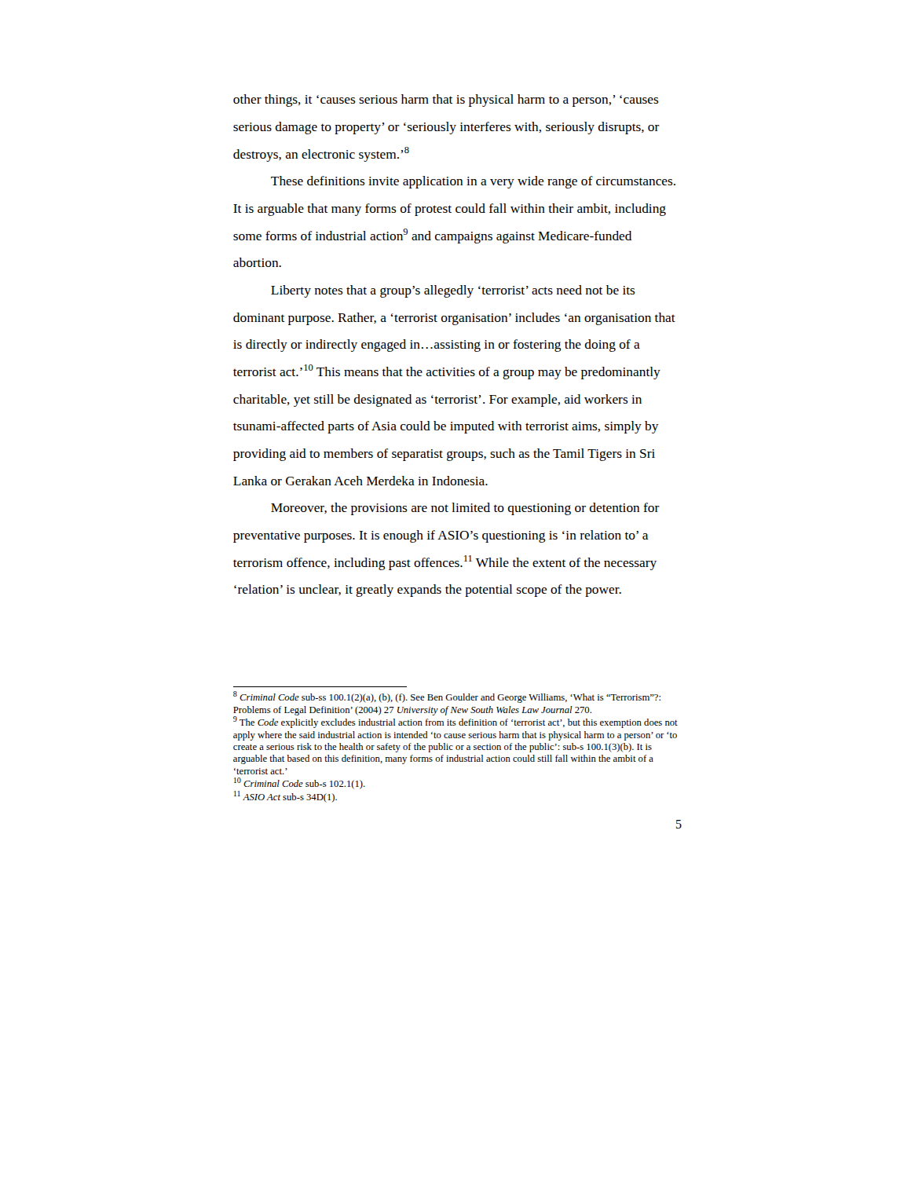other things, it ‘causes serious harm that is physical harm to a person,’ ‘causes serious damage to property’ or ‘seriously interferes with, seriously disrupts, or destroys, an electronic system.’8
These definitions invite application in a very wide range of circumstances. It is arguable that many forms of protest could fall within their ambit, including some forms of industrial action9 and campaigns against Medicare-funded abortion.
Liberty notes that a group’s allegedly ‘terrorist’ acts need not be its dominant purpose. Rather, a ‘terrorist organisation’ includes ‘an organisation that is directly or indirectly engaged in…assisting in or fostering the doing of a terrorist act.’10 This means that the activities of a group may be predominantly charitable, yet still be designated as ‘terrorist’. For example, aid workers in tsunami-affected parts of Asia could be imputed with terrorist aims, simply by providing aid to members of separatist groups, such as the Tamil Tigers in Sri Lanka or Gerakan Aceh Merdeka in Indonesia.
Moreover, the provisions are not limited to questioning or detention for preventative purposes. It is enough if ASIO’s questioning is ‘in relation to’ a terrorism offence, including past offences.11 While the extent of the necessary ‘relation’ is unclear, it greatly expands the potential scope of the power.
8 Criminal Code sub-ss 100.1(2)(a), (b), (f). See Ben Goulder and George Williams, ‘What is “Terrorism”?: Problems of Legal Definition’ (2004) 27 University of New South Wales Law Journal 270.
9 The Code explicitly excludes industrial action from its definition of ‘terrorist act’, but this exemption does not apply where the said industrial action is intended ‘to cause serious harm that is physical harm to a person’ or ‘to create a serious risk to the health or safety of the public or a section of the public’: sub-s 100.1(3)(b). It is arguable that based on this definition, many forms of industrial action could still fall within the ambit of a ‘terrorist act.’
10 Criminal Code sub-s 102.1(1).
11 ASIO Act sub-s 34D(1).
5